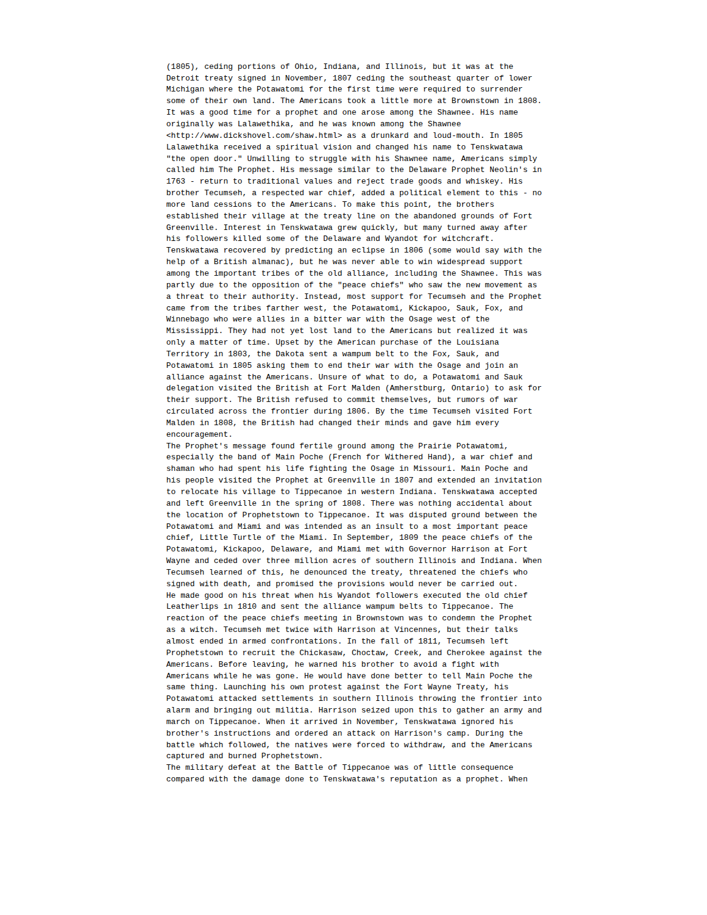(1805), ceding portions of Ohio, Indiana, and Illinois, but it was at the Detroit treaty signed in November, 1807 ceding the southeast quarter of lower Michigan where the Potawatomi for the first time were required to surrender some of their own land. The Americans took a little more at Brownstown in 1808.
It was a good time for a prophet and one arose among the Shawnee. His name originally was Lalawethika, and he was known among the Shawnee <http://www.dickshovel.com/shaw.html> as a drunkard and loud-mouth. In 1805 Lalawethika received a spiritual vision and changed his name to Tenskwatawa "the open door." Unwilling to struggle with his Shawnee name, Americans simply called him The Prophet. His message similar to the Delaware Prophet Neolin's in 1763 - return to traditional values and reject trade goods and whiskey. His brother Tecumseh, a respected war chief, added a political element to this - no more land cessions to the Americans. To make this point, the brothers established their village at the treaty line on the abandoned grounds of Fort Greenville. Interest in Tenskwatawa grew quickly, but many turned away after his followers killed some of the Delaware and Wyandot for witchcraft. Tenskwatawa recovered by predicting an eclipse in 1806 (some would say with the help of a British almanac), but he was never able to win widespread support among the important tribes of the old alliance, including the Shawnee. This was partly due to the opposition of the "peace chiefs" who saw the new movement as a threat to their authority. Instead, most support for Tecumseh and the Prophet came from the tribes farther west, the Potawatomi, Kickapoo, Sauk, Fox, and Winnebago who were allies in a bitter war with the Osage west of the Mississippi. They had not yet lost land to the Americans but realized it was only a matter of time. Upset by the American purchase of the Louisiana Territory in 1803, the Dakota sent a wampum belt to the Fox, Sauk, and Potawatomi in 1805 asking them to end their war with the Osage and join an alliance against the Americans. Unsure of what to do, a Potawatomi and Sauk delegation visited the British at Fort Malden (Amherstburg, Ontario) to ask for their support. The British refused to commit themselves, but rumors of war circulated across the frontier during 1806. By the time Tecumseh visited Fort Malden in 1808, the British had changed their minds and gave him every encouragement.
The Prophet's message found fertile ground among the Prairie Potawatomi, especially the band of Main Poche (French for Withered Hand), a war chief and shaman who had spent his life fighting the Osage in Missouri. Main Poche and his people visited the Prophet at Greenville in 1807 and extended an invitation to relocate his village to Tippecanoe in western Indiana. Tenskwatawa accepted and left Greenville in the spring of 1808. There was nothing accidental about the location of Prophetstown to Tippecanoe. It was disputed ground between the Potawatomi and Miami and was intended as an insult to a most important peace chief, Little Turtle of the Miami. In September, 1809 the peace chiefs of the Potawatomi, Kickapoo, Delaware, and Miami met with Governor Harrison at Fort Wayne and ceded over three million acres of southern Illinois and Indiana. When Tecumseh learned of this, he denounced the treaty, threatened the chiefs who signed with death, and promised the provisions would never be carried out.
He made good on his threat when his Wyandot followers executed the old chief Leatherlips in 1810 and sent the alliance wampum belts to Tippecanoe. The reaction of the peace chiefs meeting in Brownstown was to condemn the Prophet as a witch. Tecumseh met twice with Harrison at Vincennes, but their talks almost ended in armed confrontations. In the fall of 1811, Tecumseh left Prophetstown to recruit the Chickasaw, Choctaw, Creek, and Cherokee against the Americans. Before leaving, he warned his brother to avoid a fight with Americans while he was gone. He would have done better to tell Main Poche the same thing. Launching his own protest against the Fort Wayne Treaty, his Potawatomi attacked settlements in southern Illinois throwing the frontier into alarm and bringing out militia. Harrison seized upon this to gather an army and march on Tippecanoe. When it arrived in November, Tenskwatawa ignored his brother's instructions and ordered an attack on Harrison's camp. During the battle which followed, the natives were forced to withdraw, and the Americans captured and burned Prophetstown.
The military defeat at the Battle of Tippecanoe was of little consequence compared with the damage done to Tenskwatawa's reputation as a prophet. When